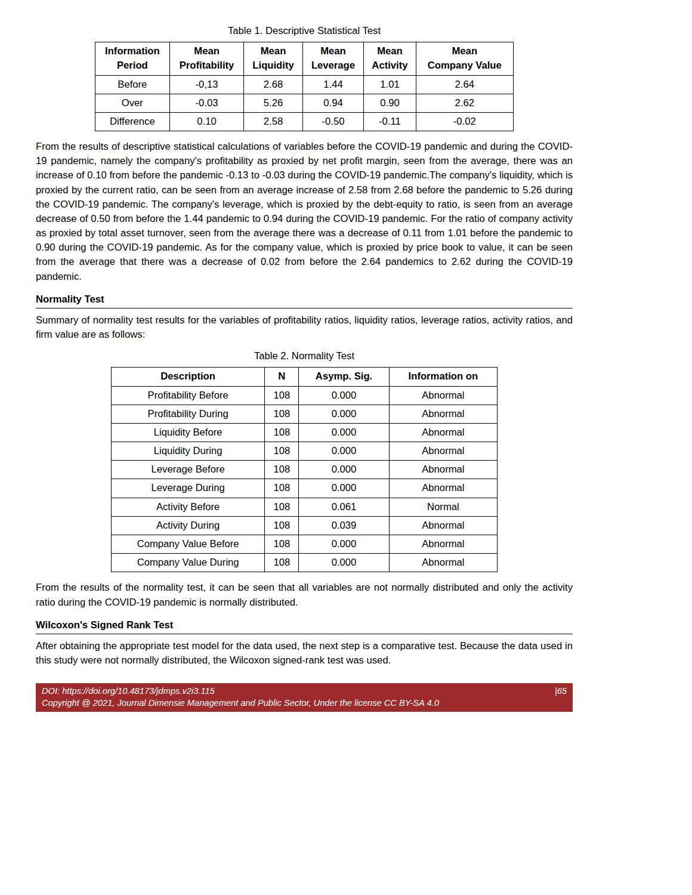Table 1. Descriptive Statistical Test
| Information Period | Mean Profitability | Mean Liquidity | Mean Leverage | Mean Activity | Mean Company Value |
| --- | --- | --- | --- | --- | --- |
| Before | -0,13 | 2.68 | 1.44 | 1.01 | 2.64 |
| Over | -0.03 | 5.26 | 0.94 | 0.90 | 2.62 |
| Difference | 0.10 | 2.58 | -0.50 | -0.11 | -0.02 |
From the results of descriptive statistical calculations of variables before the COVID-19 pandemic and during the COVID-19 pandemic, namely the company's profitability as proxied by net profit margin, seen from the average, there was an increase of 0.10 from before the pandemic -0.13 to -0.03 during the COVID-19 pandemic.The company's liquidity, which is proxied by the current ratio, can be seen from an average increase of 2.58 from 2.68 before the pandemic to 5.26 during the COVID-19 pandemic. The company's leverage, which is proxied by the debt-equity to ratio, is seen from an average decrease of 0.50 from before the 1.44 pandemic to 0.94 during the COVID-19 pandemic. For the ratio of company activity as proxied by total asset turnover, seen from the average there was a decrease of 0.11 from 1.01 before the pandemic to 0.90 during the COVID-19 pandemic. As for the company value, which is proxied by price book to value, it can be seen from the average that there was a decrease of 0.02 from before the 2.64 pandemics to 2.62 during the COVID-19 pandemic.
Normality Test
Summary of normality test results for the variables of profitability ratios, liquidity ratios, leverage ratios, activity ratios, and firm value are as follows:
Table 2. Normality Test
| Description | N | Asymp. Sig. | Information on |
| --- | --- | --- | --- |
| Profitability Before | 108 | 0.000 | Abnormal |
| Profitability During | 108 | 0.000 | Abnormal |
| Liquidity Before | 108 | 0.000 | Abnormal |
| Liquidity During | 108 | 0.000 | Abnormal |
| Leverage Before | 108 | 0.000 | Abnormal |
| Leverage During | 108 | 0.000 | Abnormal |
| Activity Before | 108 | 0.061 | Normal |
| Activity During | 108 | 0.039 | Abnormal |
| Company Value Before | 108 | 0.000 | Abnormal |
| Company Value During | 108 | 0.000 | Abnormal |
From the results of the normality test, it can be seen that all variables are not normally distributed and only the activity ratio during the COVID-19 pandemic is normally distributed.
Wilcoxon's Signed Rank Test
After obtaining the appropriate test model for the data used, the next step is a comparative test. Because the data used in this study were not normally distributed, the Wilcoxon signed-rank test was used.
|65 DOI: https://doi.org/10.48173/jdmps.v2i3.115
Copyright @ 2021, Journal Dimensie Management and Public Sector, Under the license CC BY-SA 4.0